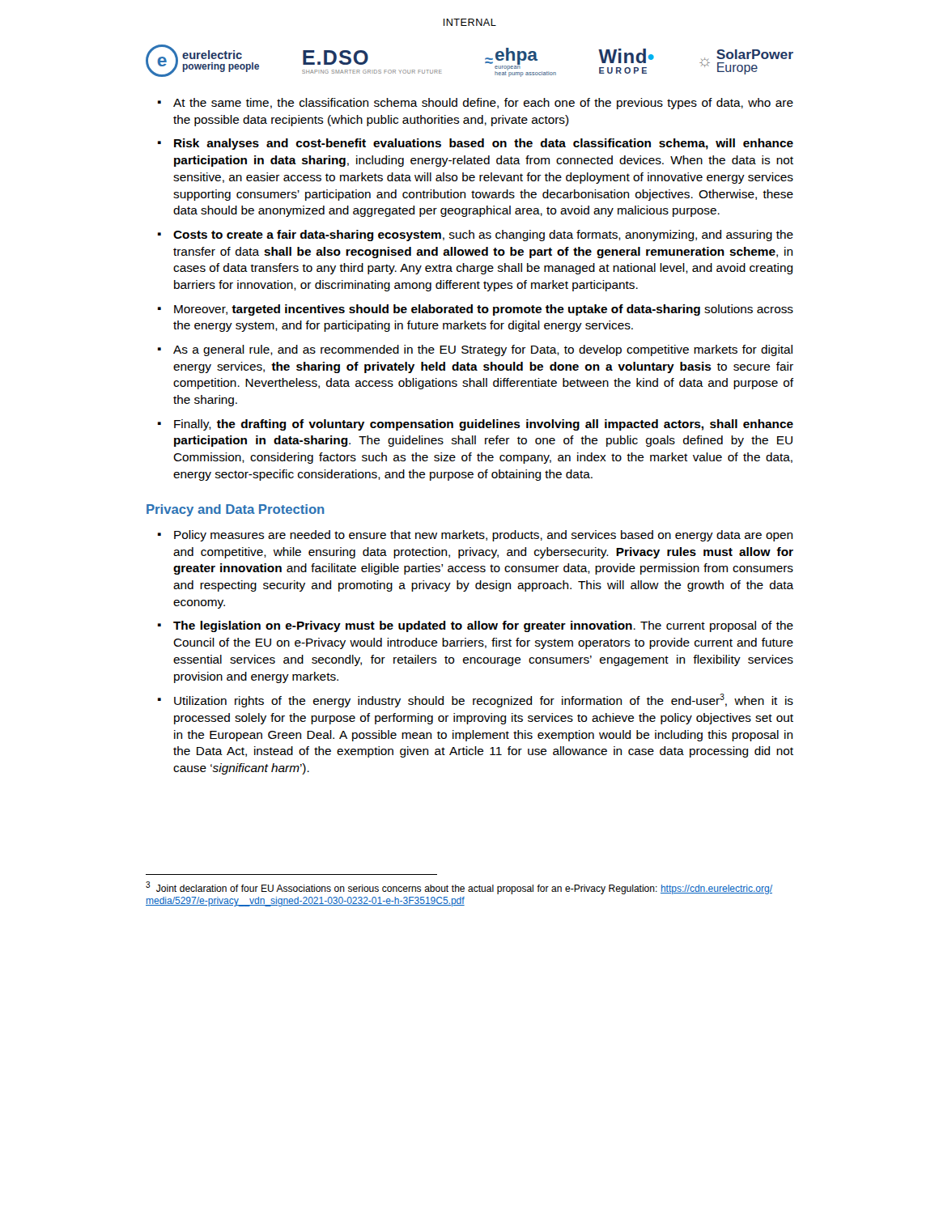INTERNAL
e
eurelectric
powering people
E.DSO
SHAPING SMARTER GRIDS FOR YOUR FUTURE
≈
ehpa
european
heat pump association
Wind•
EUROPE
☼
SolarPower
Europe
At the same time, the classification schema should define, for each one of the previous types of data, who are the possible data recipients (which public authorities and, private actors)
Risk analyses and cost-benefit evaluations based on the data classification schema, will enhance participation in data sharing, including energy-related data from connected devices. When the data is not sensitive, an easier access to markets data will also be relevant for the deployment of innovative energy services supporting consumers’ participation and contribution towards the decarbonisation objectives. Otherwise, these data should be anonymized and aggregated per geographical area, to avoid any malicious purpose.
Costs to create a fair data-sharing ecosystem, such as changing data formats, anonymizing, and assuring the transfer of data shall be also recognised and allowed to be part of the general remuneration scheme, in cases of data transfers to any third party. Any extra charge shall be managed at national level, and avoid creating barriers for innovation, or discriminating among different types of market participants.
Moreover, targeted incentives should be elaborated to promote the uptake of data-sharing solutions across the energy system, and for participating in future markets for digital energy services.
As a general rule, and as recommended in the EU Strategy for Data, to develop competitive markets for digital energy services, the sharing of privately held data should be done on a voluntary basis to secure fair competition. Nevertheless, data access obligations shall differentiate between the kind of data and purpose of the sharing.
Finally, the drafting of voluntary compensation guidelines involving all impacted actors, shall enhance participation in data-sharing. The guidelines shall refer to one of the public goals defined by the EU Commission, considering factors such as the size of the company, an index to the market value of the data, energy sector-specific considerations, and the purpose of obtaining the data.
Privacy and Data Protection
Policy measures are needed to ensure that new markets, products, and services based on energy data are open and competitive, while ensuring data protection, privacy, and cybersecurity. Privacy rules must allow for greater innovation and facilitate eligible parties’ access to consumer data, provide permission from consumers and respecting security and promoting a privacy by design approach. This will allow the growth of the data economy.
The legislation on e-Privacy must be updated to allow for greater innovation. The current proposal of the Council of the EU on e-Privacy would introduce barriers, first for system operators to provide current and future essential services and secondly, for retailers to encourage consumers’ engagement in flexibility services provision and energy markets.
Utilization rights of the energy industry should be recognized for information of the end-user3, when it is processed solely for the purpose of performing or improving its services to achieve the policy objectives set out in the European Green Deal. A possible mean to implement this exemption would be including this proposal in the Data Act, instead of the exemption given at Article 11 for use allowance in case data processing did not cause ‘significant harm’).
3 Joint declaration of four EU Associations on serious concerns about the actual proposal for an e-Privacy Regulation: https://cdn.eurelectric.org/media/5297/e-privacy__vdn_signed-2021-030-0232-01-e-h-3F3519C5.pdf